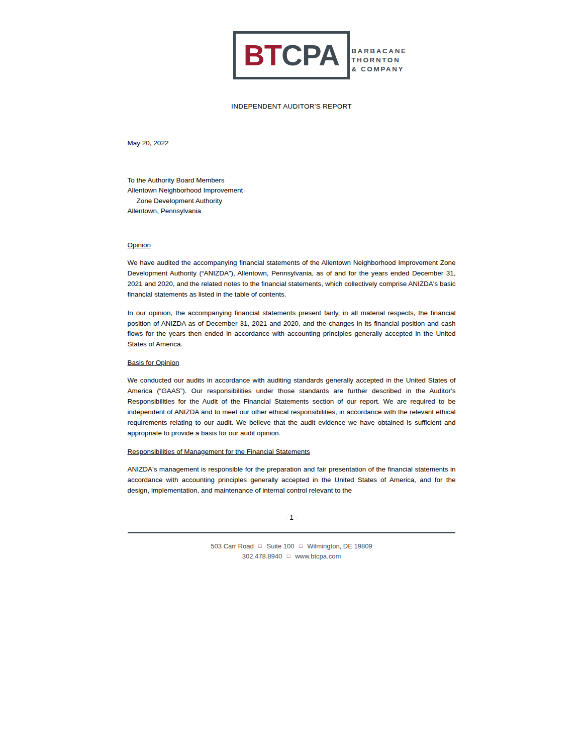BT CPA
BARBACANE
THORNTON
& COMPANY
INDEPENDENT AUDITOR'S REPORT
May 20, 2022
To the Authority Board Members
Allentown Neighborhood Improvement
Zone Development Authority
Allentown, Pennsylvania
Opinion
We have audited the accompanying financial statements of the Allentown Neighborhood Improvement Zone Development Authority (“ANIZDA”), Allentown, Pennsylvania, as of and for the years ended December 31, 2021 and 2020, and the related notes to the financial statements, which collectively comprise ANIZDA's basic financial statements as listed in the table of contents.
In our opinion, the accompanying financial statements present fairly, in all material respects, the financial position of ANIZDA as of December 31, 2021 and 2020, and the changes in its financial position and cash flows for the years then ended in accordance with accounting principles generally accepted in the United States of America.
Basis for Opinion
We conducted our audits in accordance with auditing standards generally accepted in the United States of America (“GAAS”). Our responsibilities under those standards are further described in the Auditor's Responsibilities for the Audit of the Financial Statements section of our report. We are required to be independent of ANIZDA and to meet our other ethical responsibilities, in accordance with the relevant ethical requirements relating to our audit. We believe that the audit evidence we have obtained is sufficient and appropriate to provide a basis for our audit opinion.
Responsibilities of Management for the Financial Statements
ANIZDA's management is responsible for the preparation and fair presentation of the financial statements in accordance with accounting principles generally accepted in the United States of America, and for the design, implementation, and maintenance of internal control relevant to the
- 1 -
503 Carr Road □ Suite 100 □ Wilmington, DE 19809
302.478.8940 □ www.btcpa.com